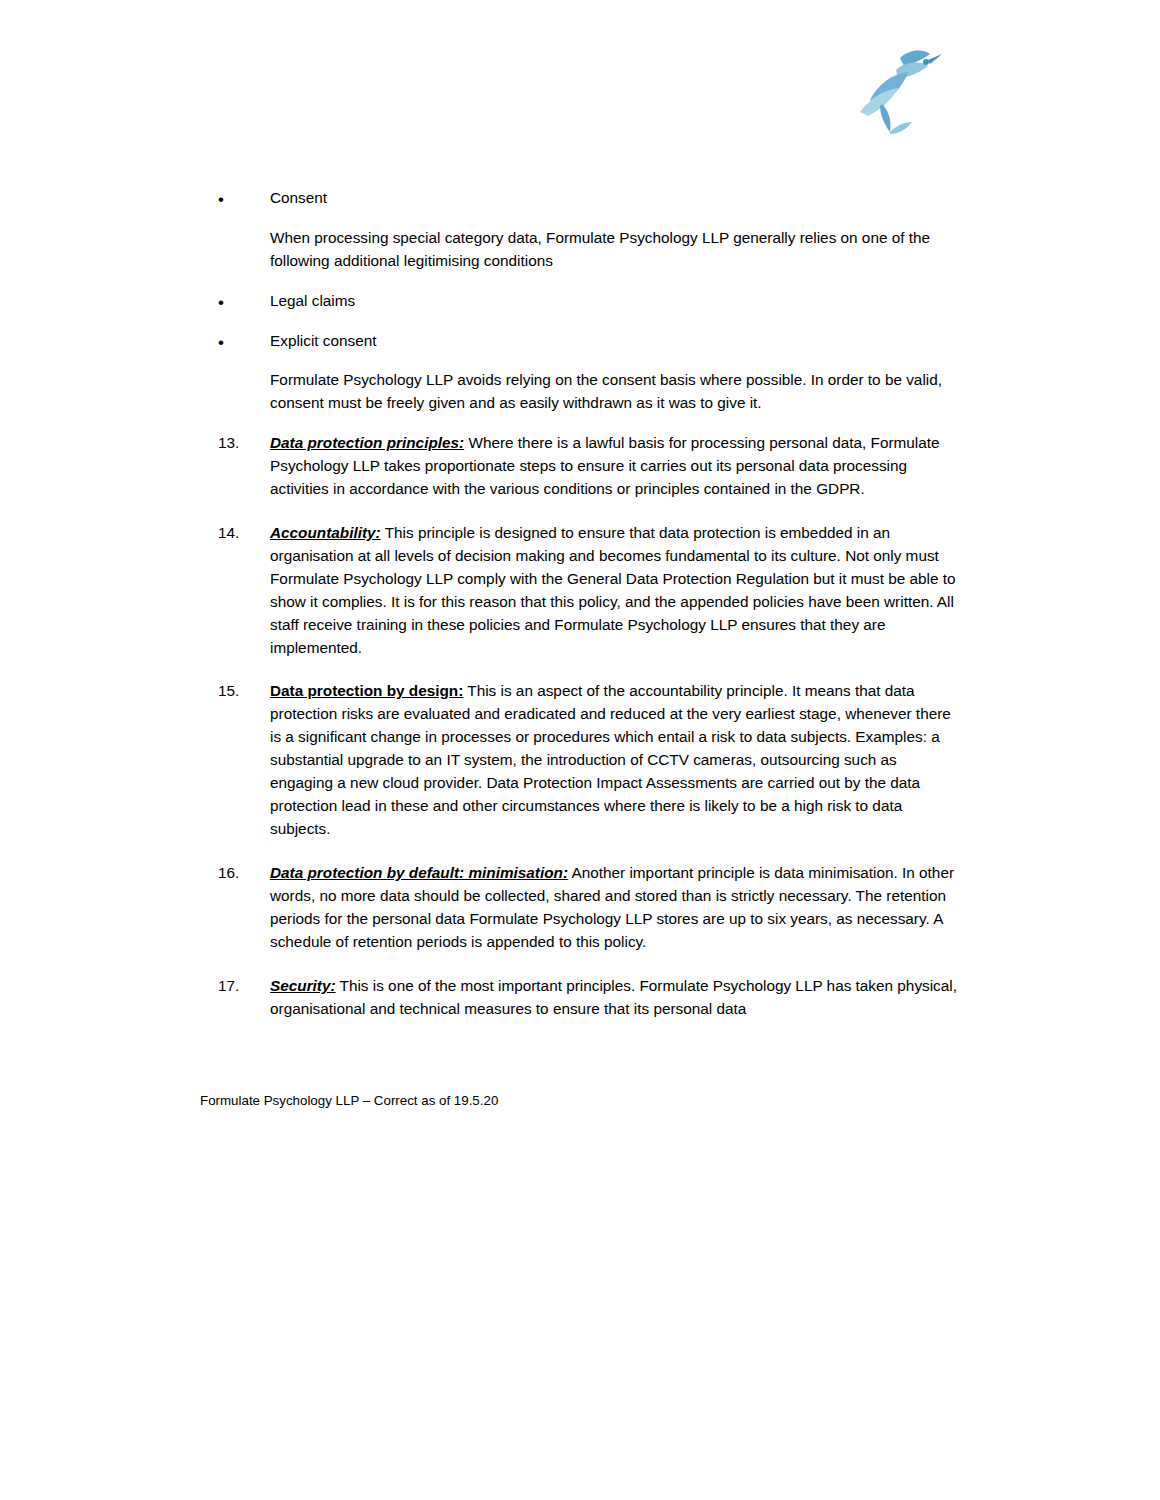Consent
When processing special category data, Formulate Psychology LLP generally relies on one of the following additional legitimising conditions
Legal claims
Explicit consent
Formulate Psychology LLP avoids relying on the consent basis where possible. In order to be valid, consent must be freely given and as easily withdrawn as it was to give it.
Data protection principles: Where there is a lawful basis for processing personal data, Formulate Psychology LLP takes proportionate steps to ensure it carries out its personal data processing activities in accordance with the various conditions or principles contained in the GDPR.
Accountability: This principle is designed to ensure that data protection is embedded in an organisation at all levels of decision making and becomes fundamental to its culture. Not only must Formulate Psychology LLP comply with the General Data Protection Regulation but it must be able to show it complies. It is for this reason that this policy, and the appended policies have been written. All staff receive training in these policies and Formulate Psychology LLP ensures that they are implemented.
Data protection by design: This is an aspect of the accountability principle. It means that data protection risks are evaluated and eradicated and reduced at the very earliest stage, whenever there is a significant change in processes or procedures which entail a risk to data subjects. Examples: a substantial upgrade to an IT system, the introduction of CCTV cameras, outsourcing such as engaging a new cloud provider. Data Protection Impact Assessments are carried out by the data protection lead in these and other circumstances where there is likely to be a high risk to data subjects.
Data protection by default: minimisation: Another important principle is data minimisation. In other words, no more data should be collected, shared and stored than is strictly necessary. The retention periods for the personal data Formulate Psychology LLP stores are up to six years, as necessary. A schedule of retention periods is appended to this policy.
Security: This is one of the most important principles. Formulate Psychology LLP has taken physical, organisational and technical measures to ensure that its personal data
Formulate Psychology LLP – Correct as of 19.5.20